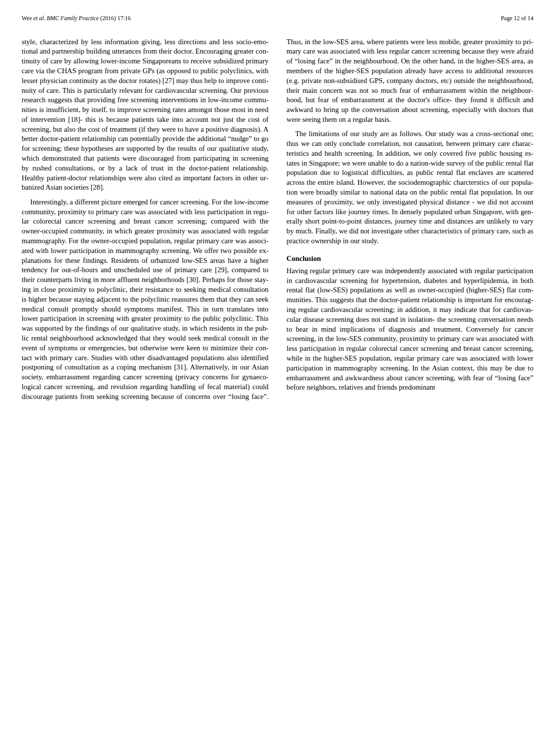Wee et al. BMC Family Practice (2016) 17:16 Page 12 of 14
style, characterized by less information giving, less directions and less socio-emotional and partnership building utterances from their doctor. Encouraging greater continuity of care by allowing lower-income Singaporeans to receive subsidized primary care via the CHAS program from private GPs (as opposed to public polyclinics, with lesser physician continuity as the doctor rotates) [27] may thus help to improve continuity of care. This is particularly relevant for cardiovascular screening. Our previous research suggests that providing free screening interventions in low-income communities is insufficient, by itself, to improve screening rates amongst those most in need of intervention [18]- this is because patients take into account not just the cost of screening, but also the cost of treatment (if they were to have a positive diagnosis). A better doctor-patient relationship can potentially provide the additional “nudge” to go for screening; these hypotheses are supported by the results of our qualitative study, which demonstrated that patients were discouraged from participating in screening by rushed consultations, or by a lack of trust in the doctor-patient relationship. Healthy patient-doctor relationships were also cited as important factors in other urbanized Asian societies [28].
Interestingly, a different picture emerged for cancer screening. For the low-income community, proximity to primary care was associated with less participation in regular colorectal cancer screening and breast cancer screening; compared with the owner-occupied community, in which greater proximity was associated with regular mammography. For the owner-occupied population, regular primary care was associated with lower participation in mammography screening. We offer two possible explanations for these findings. Residents of urbanized low-SES areas have a higher tendency for out-of-hours and unscheduled use of primary care [29], compared to their counterparts living in more affluent neighborhoods [30]. Perhaps for those staying in close proximity to polyclinic, their resistance to seeking medical consultation is higher because staying adjacent to the polyclinic reassures them that they can seek medical consult promptly should symptoms manifest. This in turn translates into lower participation in screening with greater proximity to the public polyclinic. This was supported by the findings of our qualitative study, in which residents in the public rental neighbourhood acknowledged that they would seek medical consult in the event of symptoms or emergencies, but otherwise were keen to minimize their contact with primary care. Studies with other disadvantaged populations also identified postponing of consultation as a coping mechanism [31]. Alternatively, in our Asian society, embarrassment regarding cancer screening (privacy concerns for gynaecological cancer screening, and revulsion regarding handling of fecal material) could discourage patients from seeking screening because of concerns over “losing face”. Thus, in the low-SES area, where patients were less mobile, greater proximity to primary care was associated with less regular cancer screening because they were afraid of “losing face” in the neighbourhood. On the other hand, in the higher-SES area, as members of the higher-SES population already have access to additional resources (e.g. private non-subsidised GPS, company doctors, etc) outside the neighbourhood, their main concern was not so much fear of embarrassment within the neighbourhood, but fear of embarrassment at the doctor's office- they found it difficult and awkward to bring up the conversation about screening, especially with doctors that were seeing them on a regular basis.
The limitations of our study are as follows. Our study was a cross-sectional one; thus we can only conclude correlation, not causation, between primary care characteristics and health screening. In addition, we only covered five public housing estates in Singapore; we were unable to do a nation-wide survey of the public rental flat population due to logistical difficulties, as public rental flat enclaves are scattered across the entire island. However, the sociodemographic charcterstics of our population were broadly similar to national data on the public rental flat population. In our measures of proximity, we only investigated physical distance - we did not account for other factors like journey times. In densely populated urban Singapore, with generally short point-to-point distances, journey time and distances are unlikely to vary by much. Finally, we did not investigate other characteristics of primary care, such as practice ownership in our study.
Conclusion
Having regular primary care was independently associated with regular participation in cardiovascular screening for hypertension, diabetes and hyperlipidemia, in both rental flat (low-SES) populations as well as owner-occupied (higher-SES) flat communities. This suggests that the doctor-patient relationship is important for encouraging regular cardiovascular screening; in addition, it may indicate that for cardiovascular disease screening does not stand in isolation- the screening conversation needs to bear in mind implications of diagnosis and treatment. Conversely for cancer screening, in the low-SES community, proximity to primary care was associated with less participation in regular colorectal cancer screening and breast cancer screening, while in the higher-SES population, regular primary care was associated with lower participation in mammography screening. In the Asian context, this may be due to embarrassment and awkwardness about cancer screening, with fear of “losing face” before neighbors, relatives and friends predominant